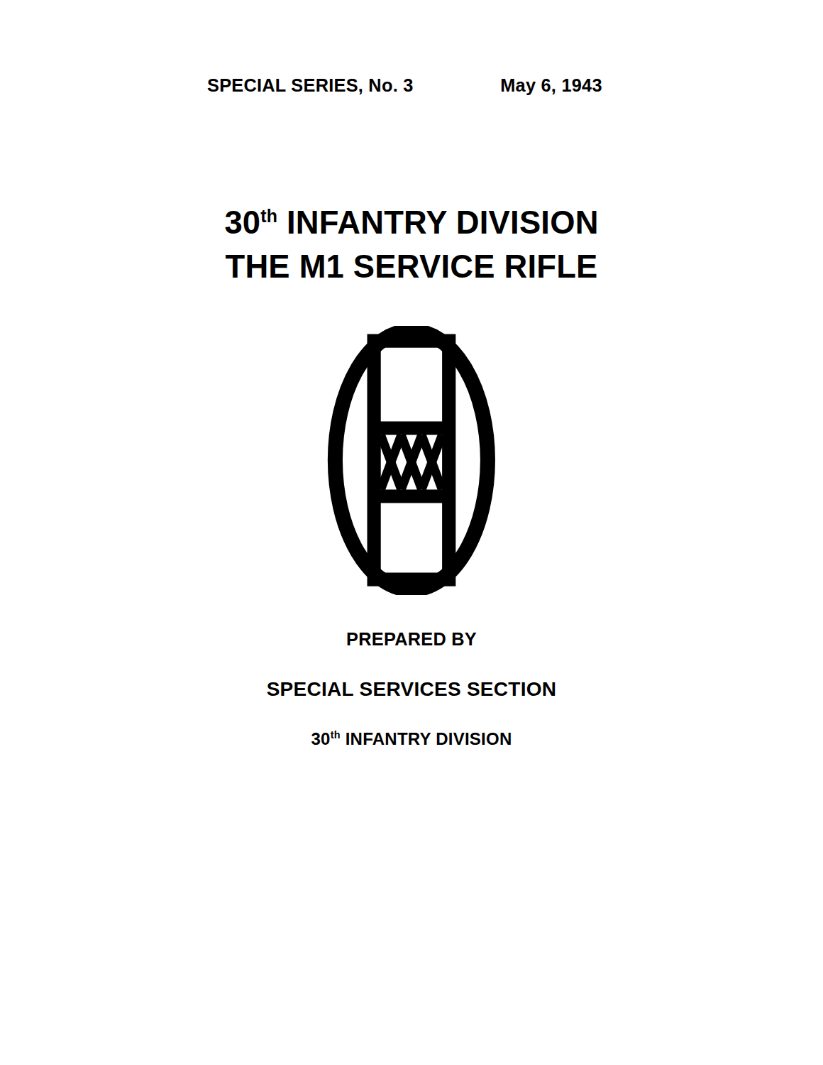SPECIAL SERIES, No. 3 May 6, 1943
30th INFANTRY DIVISION THE M1 SERVICE RIFLE
PREPARED BY
SPECIAL SERVICES SECTION
30th INFANTRY DIVISION